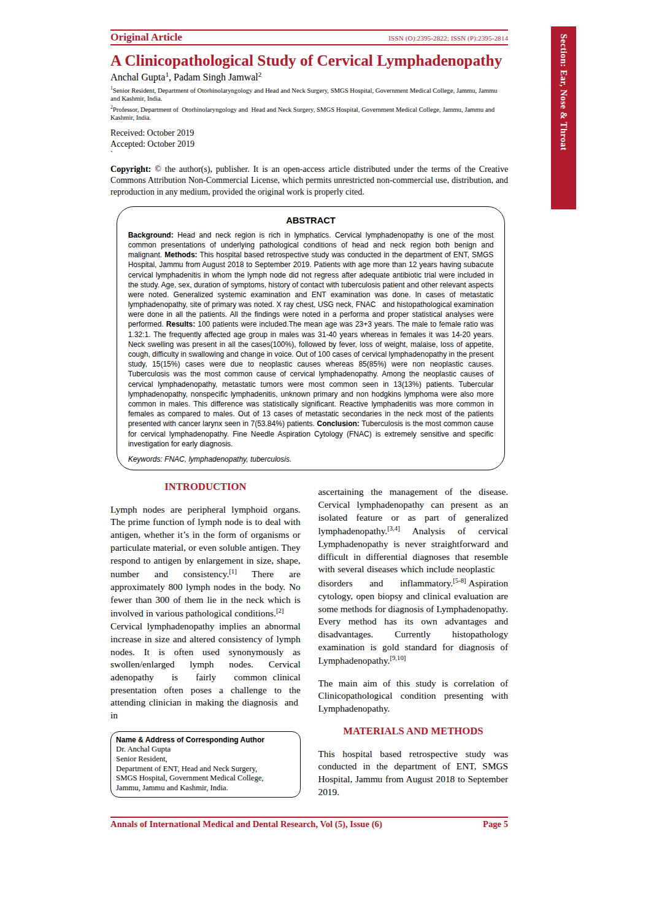Section: Ear, Nose & Throat
Original Article
ISSN (O):2395-2822; ISSN (P):2395-2814
A Clinicopathological Study of Cervical Lymphadenopathy
Anchal Gupta1, Padam Singh Jamwal2
1Senior Resident, Department of Otorhinolaryngology and Head and Neck Surgery, SMGS Hospital, Government Medical College, Jammu, Jammu and Kashmir, India.
2Professor, Department of Otorhinolaryngology and Head and Neck Surgery, SMGS Hospital, Government Medical College, Jammu, Jammu and Kashmir, India.
Received: October 2019
Accepted: October 2019
`
Copyright: © the author(s), publisher. It is an open-access article distributed under the terms of the Creative Commons Attribution Non-Commercial License, which permits unrestricted non-commercial use, distribution, and reproduction in any medium, provided the original work is properly cited.
ABSTRACT
Background: Head and neck region is rich in lymphatics. Cervical lymphadenopathy is one of the most common presentations of underlying pathological conditions of head and neck region both benign and malignant. Methods: This hospital based retrospective study was conducted in the department of ENT, SMGS Hospital, Jammu from August 2018 to September 2019. Patients with age more than 12 years having subacute cervical lymphadenitis in whom the lymph node did not regress after adequate antibiotic trial were included in the study. Age, sex, duration of symptoms, history of contact with tuberculosis patient and other relevant aspects were noted. Generalized systemic examination and ENT examination was done. In cases of metastatic lymphadenopathy, site of primary was noted. X ray chest, USG neck, FNAC and histopathological examination were done in all the patients. All the findings were noted in a performa and proper statistical analyses were performed. Results: 100 patients were included.The mean age was 23+3 years. The male to female ratio was 1.32:1. The frequently affected age group in males was 31-40 years whereas in females it was 14-20 years. Neck swelling was present in all the cases(100%), followed by fever, loss of weight, malaise, loss of appetite, cough, difficulty in swallowing and change in voice. Out of 100 cases of cervical lymphadenopathy in the present study, 15(15%) cases were due to neoplastic causes whereas 85(85%) were non neoplastic causes. Tuberculosis was the most common cause of cervical lymphadenopathy. Among the neoplastic causes of cervical lymphadenopathy, metastatic tumors were most common seen in 13(13%) patients. Tubercular lymphadenopathy, nonspecific lymphadenitis, unknown primary and non hodgkins lymphoma were also more common in males. This difference was statistically significant. Reactive lymphadenitis was more common in females as compared to males. Out of 13 cases of metastatic secondaries in the neck most of the patients presented with cancer larynx seen in 7(53.84%) patients. Conclusion: Tuberculosis is the most common cause for cervical lymphadenopathy. Fine Needle Aspiration Cytology (FNAC) is extremely sensitive and specific investigation for early diagnosis.
Keywords: FNAC, lymphadenopathy, tuberculosis.
INTRODUCTION
Lymph nodes are peripheral lymphoid organs. The prime function of lymph node is to deal with antigen, whether it’s in the form of organisms or particulate material, or even soluble antigen. They respond to antigen by enlargement in size, shape, number and consistency.[1] There are approximately 800 lymph nodes in the body. No fewer than 300 of them lie in the neck which is involved in various pathological conditions.[2] Cervical lymphadenopathy implies an abnormal increase in size and altered consistency of lymph nodes. It is often used synonymously as swollen/enlarged lymph nodes. Cervical adenopathy is fairly common clinical presentation often poses a challenge to the attending clinician in making the diagnosis and in
Name & Address of Corresponding Author
Dr. Anchal Gupta
Senior Resident,
Department of ENT, Head and Neck Surgery,
SMGS Hospital, Government Medical College,
Jammu, Jammu and Kashmir, India.
ascertaining the management of the disease. Cervical lymphadenopathy can present as an isolated feature or as part of generalized lymphadenopathy.[3,4] Analysis of cervical Lymphadenopathy is never straightforward and difficult in differential diagnoses that resemble with several diseases which include neoplastic disorders and inflammatory.[5-8] Aspiration cytology, open biopsy and clinical evaluation are some methods for diagnosis of Lymphadenopathy. Every method has its own advantages and disadvantages. Currently histopathology examination is gold standard for diagnosis of Lymphadenopathy.[9,10]
The main aim of this study is correlation of Clinicopathological condition presenting with Lymphadenopathy.
MATERIALS AND METHODS
This hospital based retrospective study was conducted in the department of ENT, SMGS Hospital, Jammu from August 2018 to September 2019.
Annals of International Medical and Dental Research, Vol (5), Issue (6)
Page 5